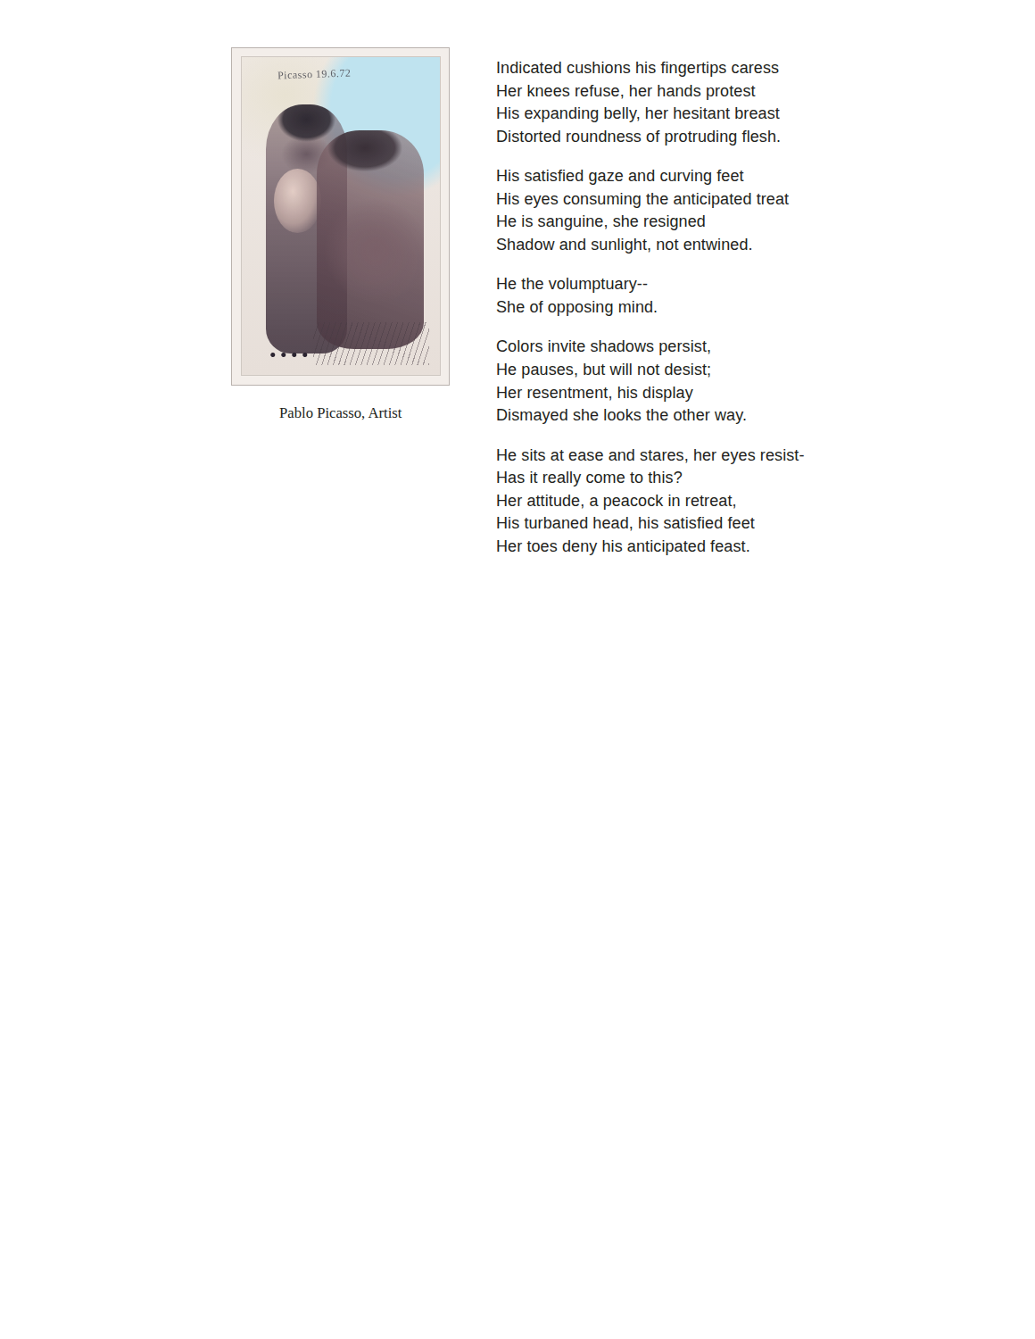Picasso 19.6.72
Pablo Picasso, Artist
Indicated cushions his fingertips caress
Her knees refuse, her hands protest
His expanding belly, her hesitant breast
Distorted roundness of protruding flesh.
His satisfied gaze and curving feet
His eyes consuming the anticipated treat
He is sanguine, she resigned
Shadow and sunlight, not entwined.
He the volumptuary--
She of opposing mind.
Colors invite shadows persist,
He pauses, but will not desist;
Her resentment, his display
Dismayed she looks the other way.
He sits at ease and stares, her eyes resist-
Has it really come to this?
Her attitude, a peacock in retreat,
His turbaned head, his satisfied feet
Her toes deny his anticipated feast.